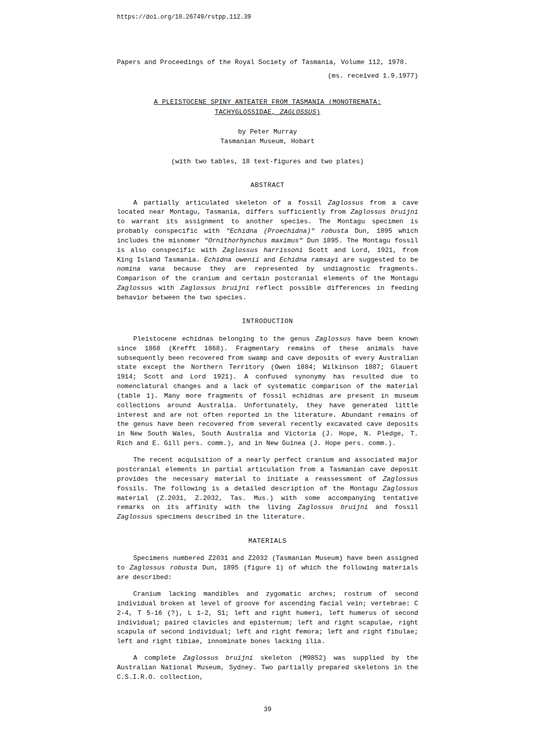https://doi.org/10.26749/rstpp.112.39
Papers and Proceedings of the Royal Society of Tasmania, Volume 112, 1978.
(ms. received 1.9.1977)
A PLEISTOCENE SPINY ANTEATER FROM TASMANIA (MONOTREMATA:
TACHYGLOSSIDAE, ZAGLOSSUS)
by Peter Murray
Tasmanian Museum, Hobart
(with two tables, 18 text-figures and two plates)
Abstract
A partially articulated skeleton of a fossil Zaglossus from a cave located near Montagu, Tasmania, differs sufficiently from Zaglossus bruijni to warrant its assignment to another species. The Montagu specimen is probably conspecific with "Echidna (Proechidna)" robusta Dun, 1895 which includes the misnomer "Ornithorhynchus maximus" Dun 1895. The Montagu fossil is also conspecific with Zaglossus harrissoni Scott and Lord, 1921, from King Island Tasmania. Echidna owenii and Echidna ramsayi are suggested to be nomina vana because they are represented by undiagnostic fragments. Comparison of the cranium and certain postcranial elements of the Montagu Zaglossus with Zaglossus bruijni reflect possible differences in feeding behavior between the two species.
Introduction
Pleistocene echidnas belonging to the genus Zaglossus have been known since 1868 (Krefft 1868). Fragmentary remains of these animals have subsequently been recovered from swamp and cave deposits of every Australian state except the Northern Territory (Owen 1884; Wilkinson 1887; Glauert 1914; Scott and Lord 1921). A confused synonymy has resulted due to nomenclatural changes and a lack of systematic comparison of the material (table 1). Many more fragments of fossil echidnas are present in museum collections around Australia. Unfortunately, they have generated little interest and are not often reported in the literature. Abundant remains of the genus have been recovered from several recently excavated cave deposits in New South Wales, South Australia and Victoria (J. Hope, N. Pledge, T. Rich and E. Gill pers. comm.), and in New Guinea (J. Hope pers. comm.).
The recent acquisition of a nearly perfect cranium and associated major postcranial elements in partial articulation from a Tasmanian cave deposit provides the necessary material to initiate a reassessment of Zaglossus fossils. The following is a detailed description of the Montagu Zaglossus material (Z.2031, Z.2032, Tas. Mus.) with some accompanying tentative remarks on its affinity with the living Zaglossus bruijni and fossil Zaglossus specimens described in the literature.
Materials
Specimens numbered Z2031 and Z2032 (Tasmanian Museum) have been assigned to Zaglossus robusta Dun, 1895 (figure 1) of which the following materials are described:
Cranium lacking mandibles and zygomatic arches; rostrum of second individual broken at level of groove for ascending facial vein; vertebrae: C 2-4, T 5-16 (?), L 1-2, S1; left and right humeri, left humerus of second individual; paired clavicles and episternum; left and right scapulae, right scapula of second individual; left and right femora; left and right fibulae; left and right tibiae, innominate bones lacking ilia.
A complete Zaglossus bruijni skeleton (M9852) was supplied by the Australian National Museum, Sydney. Two partially prepared skeletons in the C.S.I.R.O. collection,
39